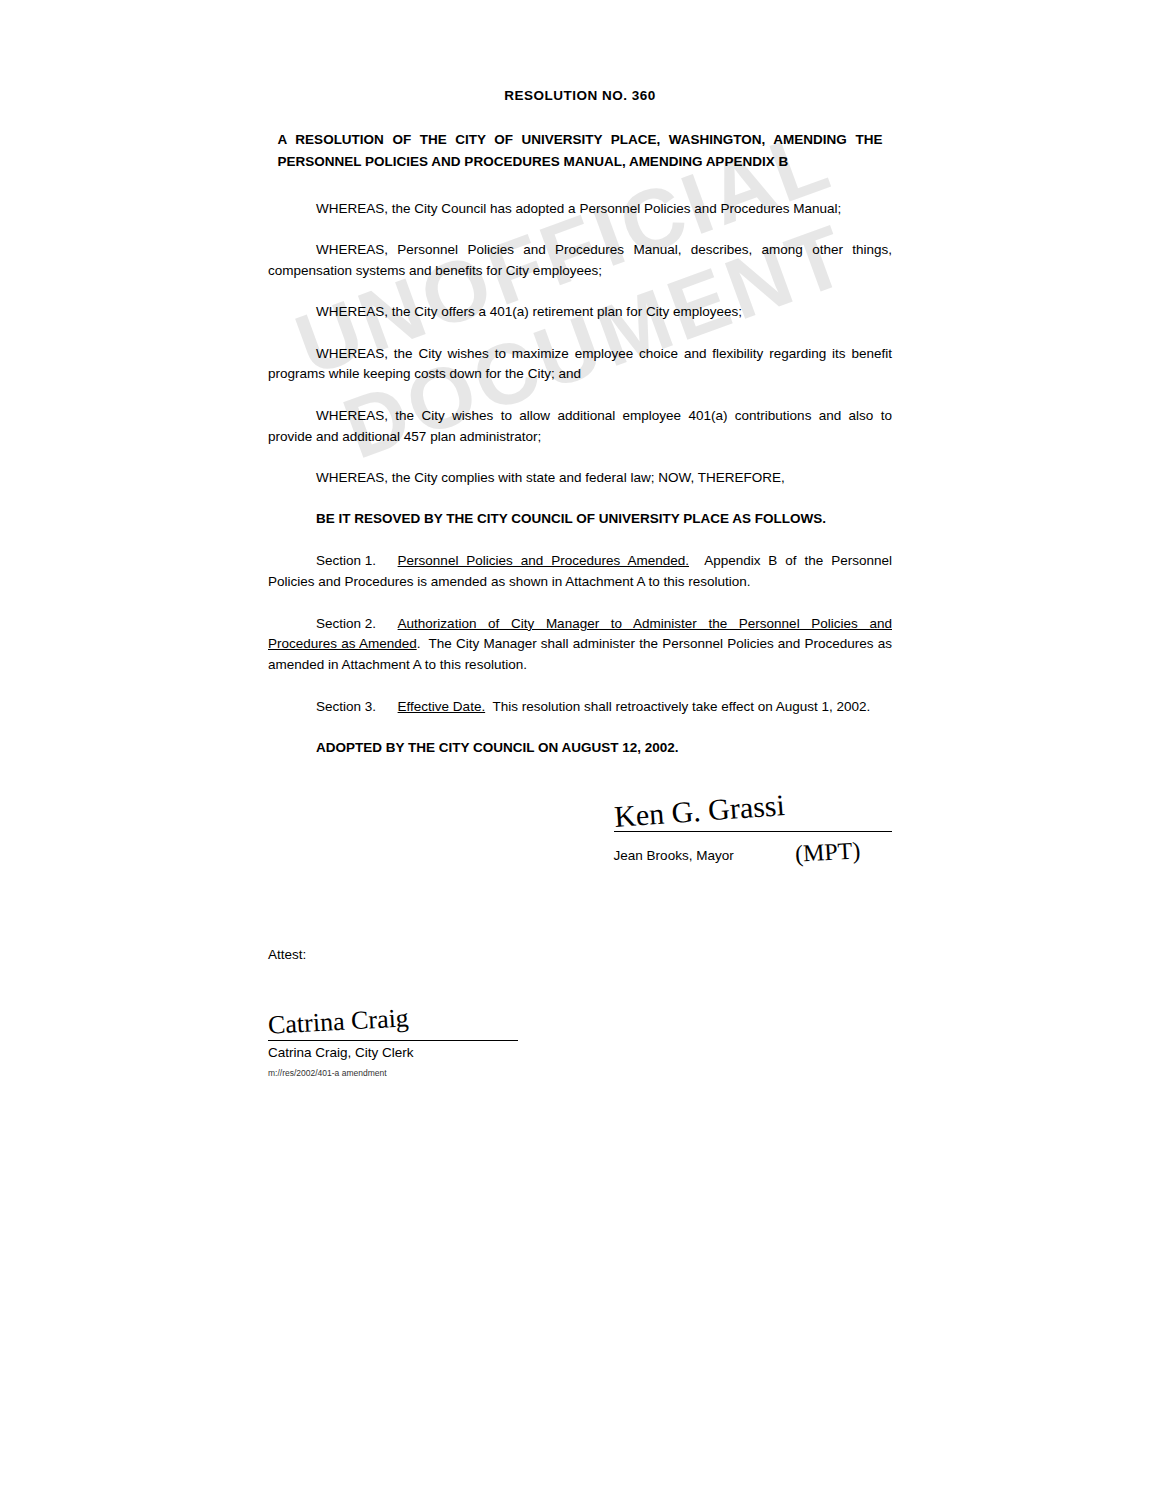UNOFFICIAL DOCUMENT
RESOLUTION NO. 360
A RESOLUTION OF THE CITY OF UNIVERSITY PLACE, WASHINGTON, AMENDING THE PERSONNEL POLICIES AND PROCEDURES MANUAL, AMENDING APPENDIX B
WHEREAS, the City Council has adopted a Personnel Policies and Procedures Manual;
WHEREAS, Personnel Policies and Procedures Manual, describes, among other things, compensation systems and benefits for City employees;
WHEREAS, the City offers a 401(a) retirement plan for City employees;
WHEREAS, the City wishes to maximize employee choice and flexibility regarding its benefit programs while keeping costs down for the City; and
WHEREAS, the City wishes to allow additional employee 401(a) contributions and also to provide and additional 457 plan administrator;
WHEREAS, the City complies with state and federal law; NOW, THEREFORE,
BE IT RESOVED BY THE CITY COUNCIL OF UNIVERSITY PLACE AS FOLLOWS.
Section 1. Personnel Policies and Procedures Amended. Appendix B of the Personnel Policies and Procedures is amended as shown in Attachment A to this resolution.
Section 2. Authorization of City Manager to Administer the Personnel Policies and Procedures as Amended. The City Manager shall administer the Personnel Policies and Procedures as amended in Attachment A to this resolution.
Section 3. Effective Date. This resolution shall retroactively take effect on August 1, 2002.
ADOPTED BY THE CITY COUNCIL ON AUGUST 12, 2002.
Ken G. Grassi
Jean Brooks, Mayor (MPT)
Attest:
Catrina Craig
Catrina Craig, City Clerk
m://res/2002/401-a amendment